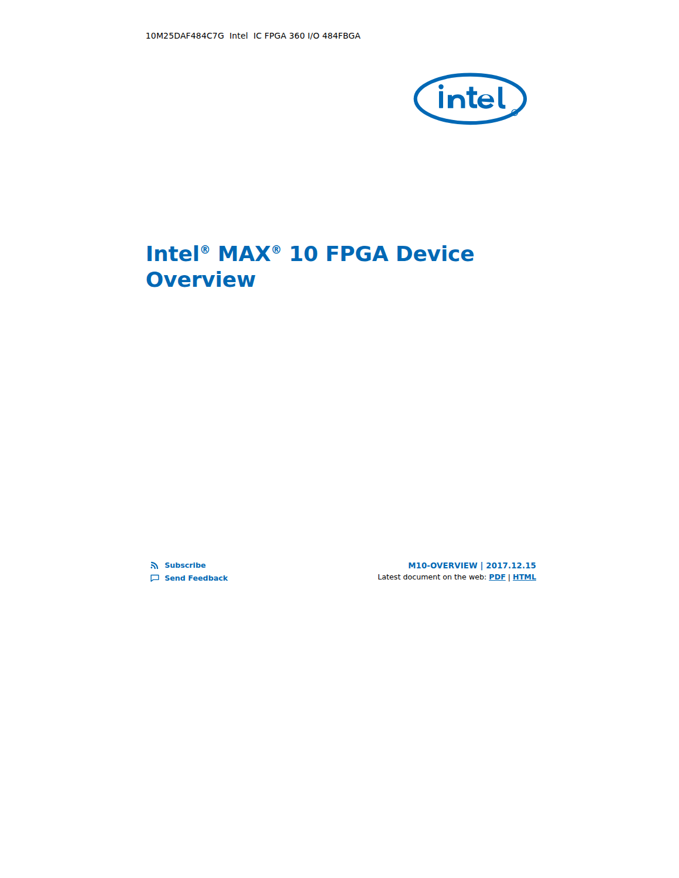10M25DAF484C7G Intel IC FPGA 360 I/O 484FBGA
R
Intel® MAX® 10 FPGA Device Overview
Subscribe
Send Feedback
M10-OVERVIEW | 2017.12.15
Latest document on the web: PDF | HTML